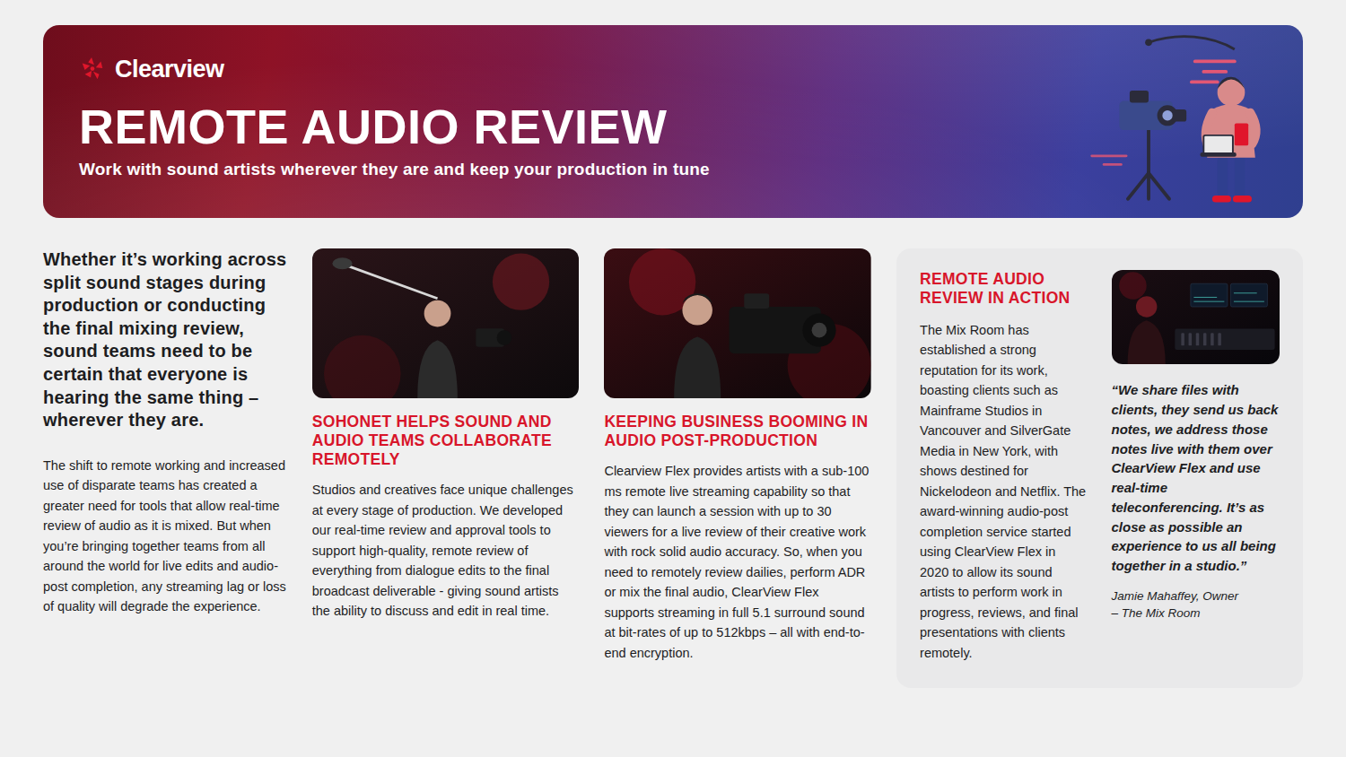Clearview
Remote Audio Review
Work with sound artists wherever they are and keep your production in tune
Whether it’s working across split sound stages during production or conducting the final mixing review, sound teams need to be certain that everyone is hearing the same thing – wherever they are.
The shift to remote working and increased use of disparate teams has created a greater need for tools that allow real-time review of audio as it is mixed. But when you’re bringing together teams from all around the world for live edits and audio-post completion, any streaming lag or loss of quality will degrade the experience.
Sohonet helps sound and audio teams collaborate remotely
Studios and creatives face unique challenges at every stage of production. We developed our real-time review and approval tools to support high-quality, remote review of everything from dialogue edits to the final broadcast deliverable - giving sound artists the ability to discuss and edit in real time.
Keeping business booming in audio post-production
Clearview Flex provides artists with a sub-100 ms remote live streaming capability so that they can launch a session with up to 30 viewers for a live review of their creative work with rock solid audio accuracy. So, when you need to remotely review dailies, perform ADR or mix the final audio, ClearView Flex supports streaming in full 5.1 surround sound at bit-rates of up to 512kbps – all with end-to-end encryption.
Remote audio review in action
The Mix Room has established a strong reputation for its work, boasting clients such as Mainframe Studios in Vancouver and SilverGate Media in New York, with shows destined for Nickelodeon and Netflix. The award-winning audio-post completion service started using ClearView Flex in 2020 to allow its sound artists to perform work in progress, reviews, and final presentations with clients remotely.
“We share files with clients, they send us back notes, we address those notes live with them over ClearView Flex and use real-time teleconferencing. It’s as close as possible an experience to us all being together in a studio.”
Jamie Mahaffey, Owner
– The Mix Room